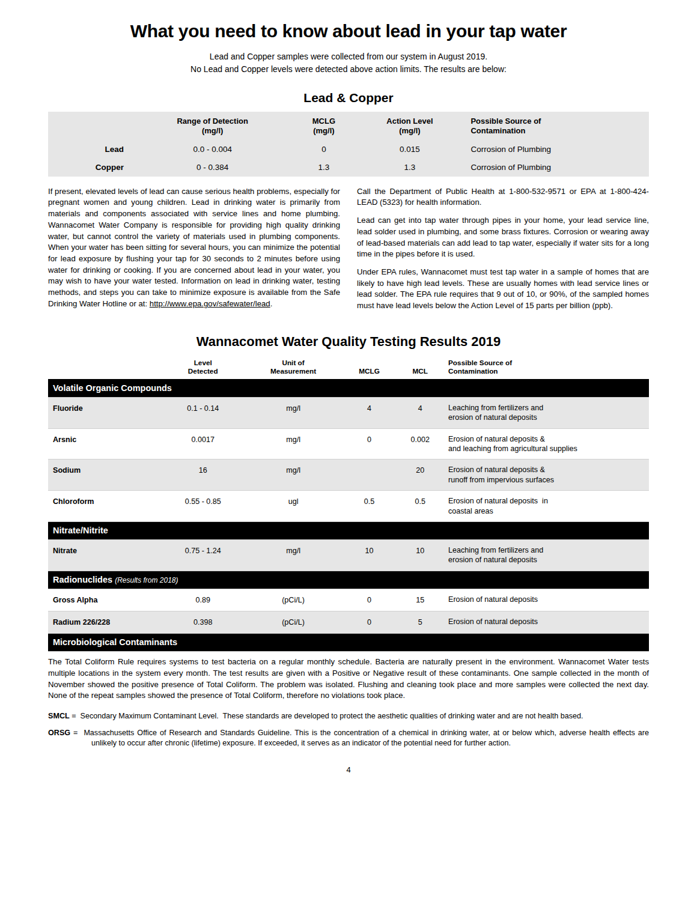What you need to know about lead in your tap water
Lead and Copper samples were collected from our system in August 2019.
No Lead and Copper levels were detected above action limits. The results are below:
Lead & Copper
| | Range of Detection (mg/l) | MCLG (mg/l) | Action Level (mg/l) | Possible Source of Contamination |
| --- | --- | --- | --- | --- |
| Lead | 0.0 - 0.004 | 0 | 0.015 | Corrosion of Plumbing |
| Copper | 0 - 0.384 | 1.3 | 1.3 | Corrosion of Plumbing |
If present, elevated levels of lead can cause serious health problems, especially for pregnant women and young children. Lead in drinking water is primarily from materials and components associated with service lines and home plumbing. Wannacomet Water Company is responsible for providing high quality drinking water, but cannot control the variety of materials used in plumbing components. When your water has been sitting for several hours, you can minimize the potential for lead exposure by flushing your tap for 30 seconds to 2 minutes before using water for drinking or cooking. If you are concerned about lead in your water, you may wish to have your water tested. Information on lead in drinking water, testing methods, and steps you can take to minimize exposure is available from the Safe Drinking Water Hotline or at: http://www.epa.gov/safewater/lead.
Call the Department of Public Health at 1-800-532-9571 or EPA at 1-800-424-LEAD (5323) for health information.
Lead can get into tap water through pipes in your home, your lead service line, lead solder used in plumbing, and some brass fixtures. Corrosion or wearing away of lead-based materials can add lead to tap water, especially if water sits for a long time in the pipes before it is used.
Under EPA rules, Wannacomet must test tap water in a sample of homes that are likely to have high lead levels. These are usually homes with lead service lines or lead solder. The EPA rule requires that 9 out of 10, or 90%, of the sampled homes must have lead levels below the Action Level of 15 parts per billion (ppb).
Wannacomet Water Quality Testing Results 2019
| | Level Detected | Unit of Measurement | MCLG | MCL | Possible Source of Contamination |
| --- | --- | --- | --- | --- | --- |
| Volatile Organic Compounds |
| Fluoride | 0.1 - 0.14 | mg/l | 4 | 4 | Leaching from fertilizers and erosion of natural deposits |
| Arsnic | 0.0017 | mg/l | 0 | 0.002 | Erosion of natural deposits & and leaching from agricultural supplies |
| Sodium | 16 | mg/l | | 20 | Erosion of natural deposits & runoff from impervious surfaces |
| Chloroform | 0.55 - 0.85 | ugl | 0.5 | 0.5 | Erosion of natural deposits in coastal areas |
| Nitrate/Nitrite |
| Nitrate | 0.75 - 1.24 | mg/l | 10 | 10 | Leaching from fertilizers and erosion of natural deposits |
| Radionuclides (Results from 2018) |
| Gross Alpha | 0.89 | (pCi/L) | 0 | 15 | Erosion of natural deposits |
| Radium 226/228 | 0.398 | (pCi/L) | 0 | 5 | Erosion of natural deposits |
| Microbiological Contaminants |
The Total Coliform Rule requires systems to test bacteria on a regular monthly schedule. Bacteria are naturally present in the environment. Wannacomet Water tests multiple locations in the system every month. The test results are given with a Positive or Negative result of these contaminants. One sample collected in the month of November showed the positive presence of Total Coliform. The problem was isolated. Flushing and cleaning took place and more samples were collected the next day. None of the repeat samples showed the presence of Total Coliform, therefore no violations took place.
SMCL = Secondary Maximum Contaminant Level. These standards are developed to protect the aesthetic qualities of drinking water and are not health based.
ORSG = Massachusetts Office of Research and Standards Guideline. This is the concentration of a chemical in drinking water, at or below which, adverse health effects are unlikely to occur after chronic (lifetime) exposure. If exceeded, it serves as an indicator of the potential need for further action.
4